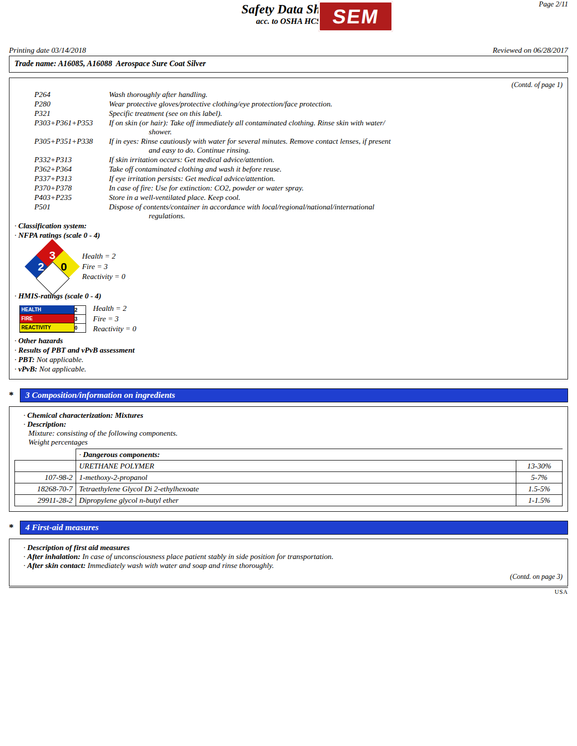Page 2/11
Safety Data Sheet
acc. to OSHA HCS
SEM
Printing date 03/14/2018
Reviewed on 06/28/2017
Trade name: A16085, A16088 Aerospace Sure Coat Silver
(Contd. of page 1)
P264
Wash thoroughly after handling.
P280
Wear protective gloves/protective clothing/eye protection/face protection.
P321
Specific treatment (see on this label).
P303+P361+P353
If on skin (or hair): Take off immediately all contaminated clothing. Rinse skin with water/shower.
P305+P351+P338
If in eyes: Rinse cautiously with water for several minutes. Remove contact lenses, if presentand easy to do. Continue rinsing.
P332+P313
If skin irritation occurs: Get medical advice/attention.
P362+P364
Take off contaminated clothing and wash it before reuse.
P337+P313
If eye irritation persists: Get medical advice/attention.
P370+P378
In case of fire: Use for extinction: CO2, powder or water spray.
P403+P235
Store in a well-ventilated place. Keep cool.
P501
Dispose of contents/container in accordance with local/regional/national/internationalregulations.
· Classification system:
· NFPA ratings (scale 0 - 4)
2
3
0
Health = 2
Fire = 3
Reactivity = 0
· HMIS-ratings (scale 0 - 4)
HEALTH
2
FIRE
3
REACTIVITY
0
Health = 2
Fire = 3
Reactivity = 0
· Other hazards
· Results of PBT and vPvB assessment
· PBT: Not applicable.
· vPvB: Not applicable.
*
3 Composition/information on ingredients
· Chemical characterization: Mixtures
· Description:
Mixture: consisting of the following components.
Weight percentages
| | · Dangerous components: | |
| | URETHANE POLYMER | 13-30% |
| 107-98-2 | 1-methoxy-2-propanol | 5-7% |
| 18268-70-7 | Tetraethylene Glycol Di 2-ethylhexoate | 1.5-5% |
| 29911-28-2 | Dipropylene glycol n-butyl ether | 1-1.5% |
*
4 First-aid measures
· Description of first aid measures
· After inhalation: In case of unconsciousness place patient stably in side position for transportation.
· After skin contact: Immediately wash with water and soap and rinse thoroughly.
(Contd. on page 3)
USA